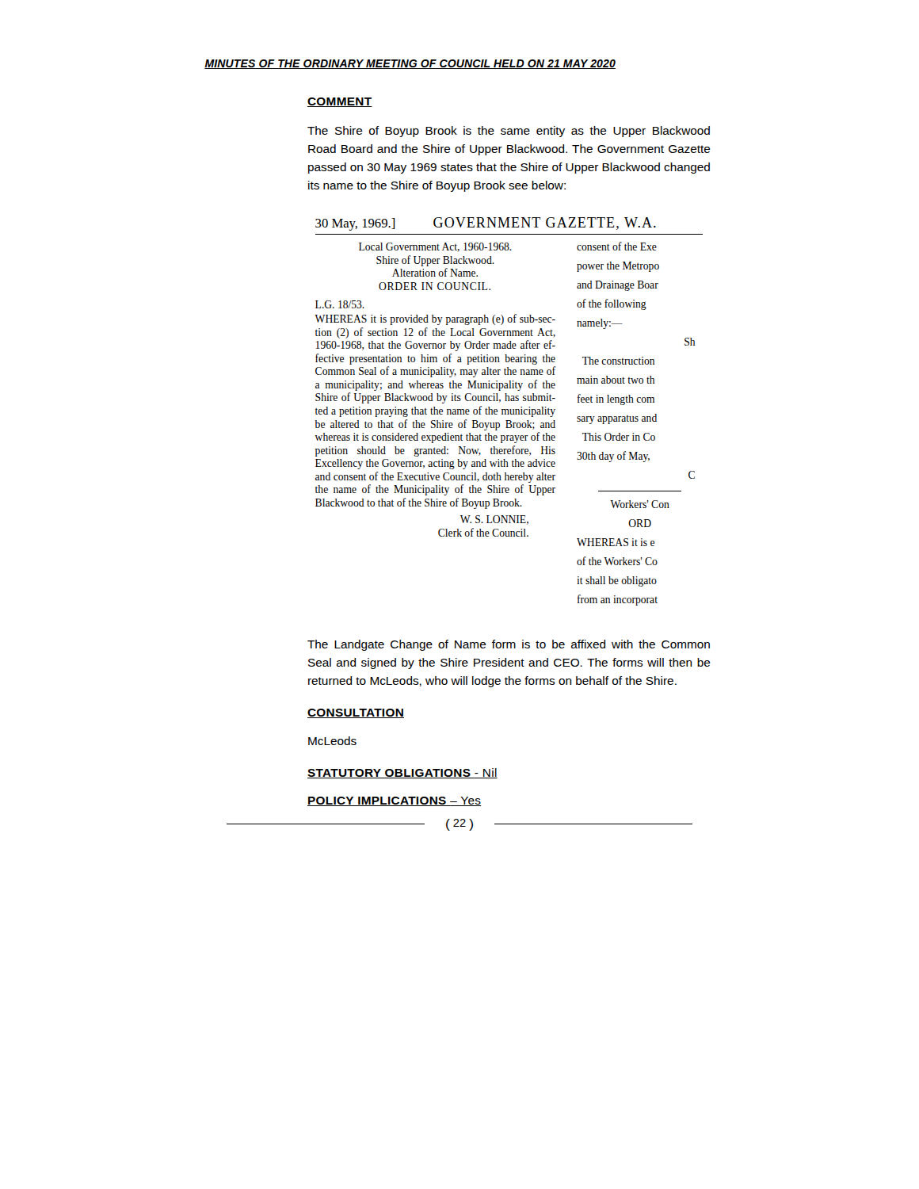MINUTES OF THE ORDINARY MEETING OF COUNCIL HELD ON 21 MAY 2020
COMMENT
The Shire of Boyup Brook is the same entity as the Upper Blackwood Road Board and the Shire of Upper Blackwood. The Government Gazette passed on 30 May 1969 states that the Shire of Upper Blackwood changed its name to the Shire of Boyup Brook see below:
30 May, 1969.] Government Gazette, W.A.
Local Government Act, 1960-1968.
Shire of Upper Blackwood.
Alteration of Name.
ORDER IN COUNCIL.
L.G. 18/53.
WHEREAS it is provided by paragraph (e) of sub-section (2) of section 12 of the Local Government Act, 1960-1968, that the Governor by Order made after effective presentation to him of a petition bearing the Common Seal of a municipality, may alter the name of a municipality; and whereas the Municipality of the Shire of Upper Blackwood by its Council, has submitted a petition praying that the name of the municipality be altered to that of the Shire of Boyup Brook; and whereas it is considered expedient that the prayer of the petition should be granted: Now, therefore, His Excellency the Governor, acting by and with the advice and consent of the Executive Council, doth hereby alter the name of the Municipality of the Shire of Upper Blackwood to that of the Shire of Boyup Brook.
W. S. LONNIE,
Clerk of the Council.
consent of the Exe
power the Metropo
and Drainage Boar
of the following
namely:—
Sh
The construction
main about two th
feet in length com
sary apparatus and
This Order in Co
30th day of May,
C
Workers' Con
ORD
WHEREAS it is e
of the Workers' Co
it shall be obligato
from an incorporat
The Landgate Change of Name form is to be affixed with the Common Seal and signed by the Shire President and CEO. The forms will then be returned to McLeods, who will lodge the forms on behalf of the Shire.
CONSULTATION
McLeods
STATUTORY OBLIGATIONS - Nil
POLICY IMPLICATIONS – Yes
( 22 )